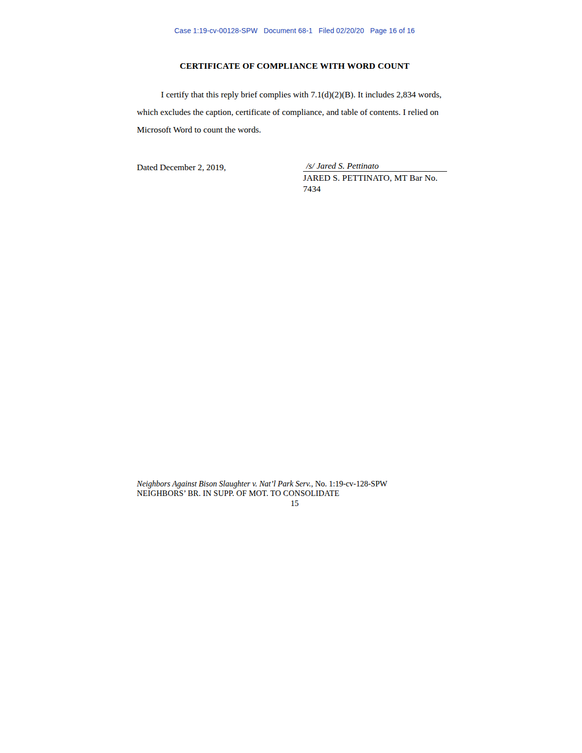Case 1:19-cv-00128-SPW Document 68-1 Filed 02/20/20 Page 16 of 16
CERTIFICATE OF COMPLIANCE WITH WORD COUNT
I certify that this reply brief complies with 7.1(d)(2)(B). It includes 2,834 words, which excludes the caption, certificate of compliance, and table of contents. I relied on Microsoft Word to count the words.
Dated December 2, 2019,
/s/ Jared S. Pettinato JARED S. PETTINATO, MT Bar No. 7434
Neighbors Against Bison Slaughter v. Nat’l Park Serv., No. 1:19-cv-128-SPW
NEIGHBORS’ BR. IN SUPP. OF MOT. TO CONSOLIDATE
15